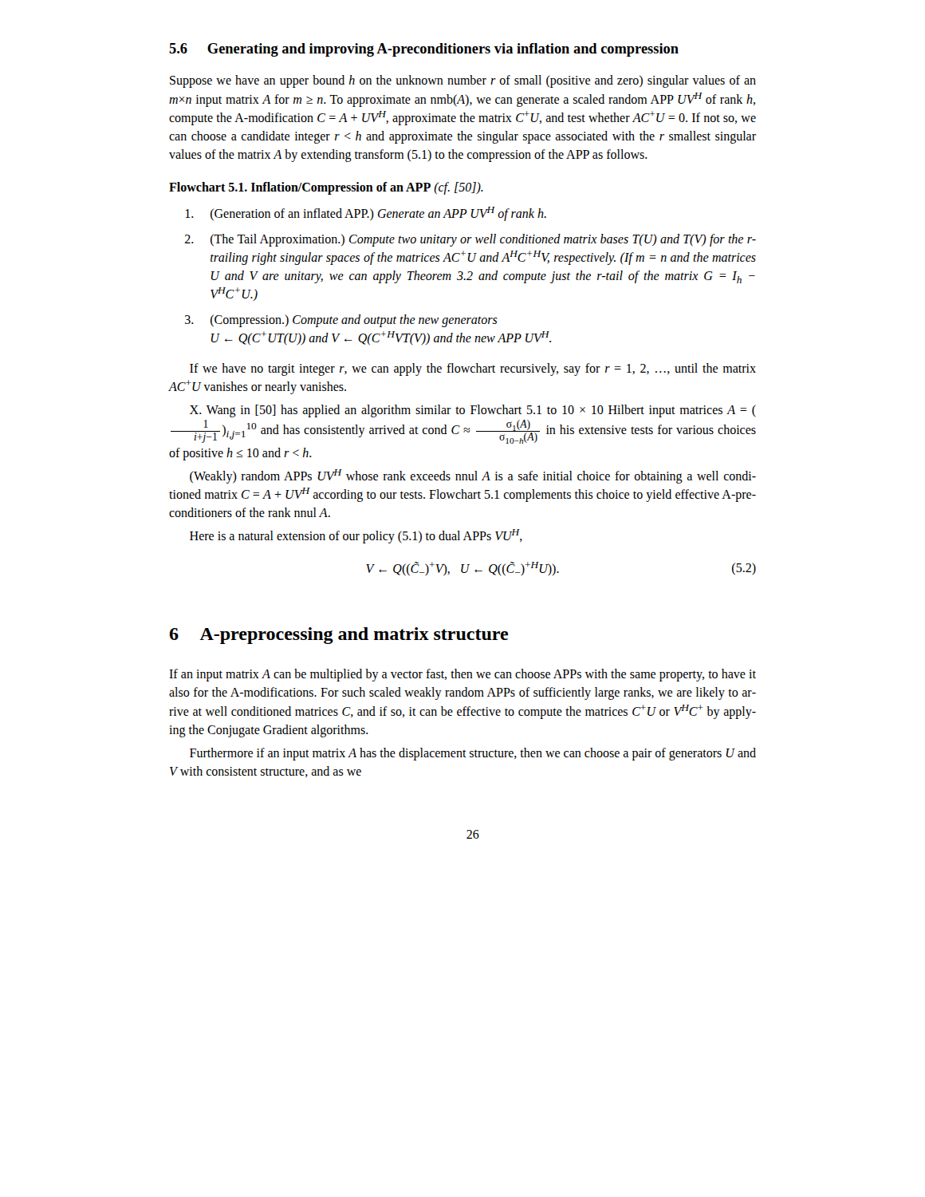5.6 Generating and improving A-preconditioners via inflation and compression
Suppose we have an upper bound h on the unknown number r of small (positive and zero) singular values of an m×n input matrix A for m ≥ n. To approximate an nmb(A), we can generate a scaled random APP UVH of rank h, compute the A-modification C = A + UVH, approximate the matrix C+U, and test whether AC+U = 0. If not so, we can choose a candidate integer r < h and approximate the singular space associated with the r smallest singular values of the matrix A by extending transform (5.1) to the compression of the APP as follows.
Flowchart 5.1. Inflation/Compression of an APP (cf. [50]).
(Generation of an inflated APP.) Generate an APP UVH of rank h.
(The Tail Approximation.) Compute two unitary or well conditioned matrix bases T(U) and T(V) for the r-trailing right singular spaces of the matrices AC+U and AHC+HV, respectively. (If m = n and the matrices U and V are unitary, we can apply Theorem 3.2 and compute just the r-tail of the matrix G = Ih − VHC+U.)
(Compression.) Compute and output the new generators
U ← Q(C+UT(U)) and V ← Q(C+HVT(V)) and the new APP UVH.
If we have no targit integer r, we can apply the flowchart recursively, say for r = 1, 2, …, until the matrix AC+U vanishes or nearly vanishes.
X. Wang in [50] has applied an algorithm similar to Flowchart 5.1 to 10 × 10 Hilbert input matrices A = (1 i+j−1)i,j=110 and has consistently arrived at cond C ≈ σ1(A) σ10−h(A) in his extensive tests for various choices of positive h ≤ 10 and r < h.
(Weakly) random APPs UVH whose rank exceeds nnul A is a safe initial choice for obtaining a well conditioned matrix C = A + UVH according to our tests. Flowchart 5.1 complements this choice to yield effective A-preconditioners of the rank nnul A.
Here is a natural extension of our policy (5.1) to dual APPs VUH,
V ← Q((C̃−)+V), U ← Q((C̃−)+HU)). (5.2)
6 A-preprocessing and matrix structure
If an input matrix A can be multiplied by a vector fast, then we can choose APPs with the same property, to have it also for the A-modifications. For such scaled weakly random APPs of sufficiently large ranks, we are likely to arrive at well conditioned matrices C, and if so, it can be effective to compute the matrices C+U or VHC+ by applying the Conjugate Gradient algorithms.
Furthermore if an input matrix A has the displacement structure, then we can choose a pair of generators U and V with consistent structure, and as we
26